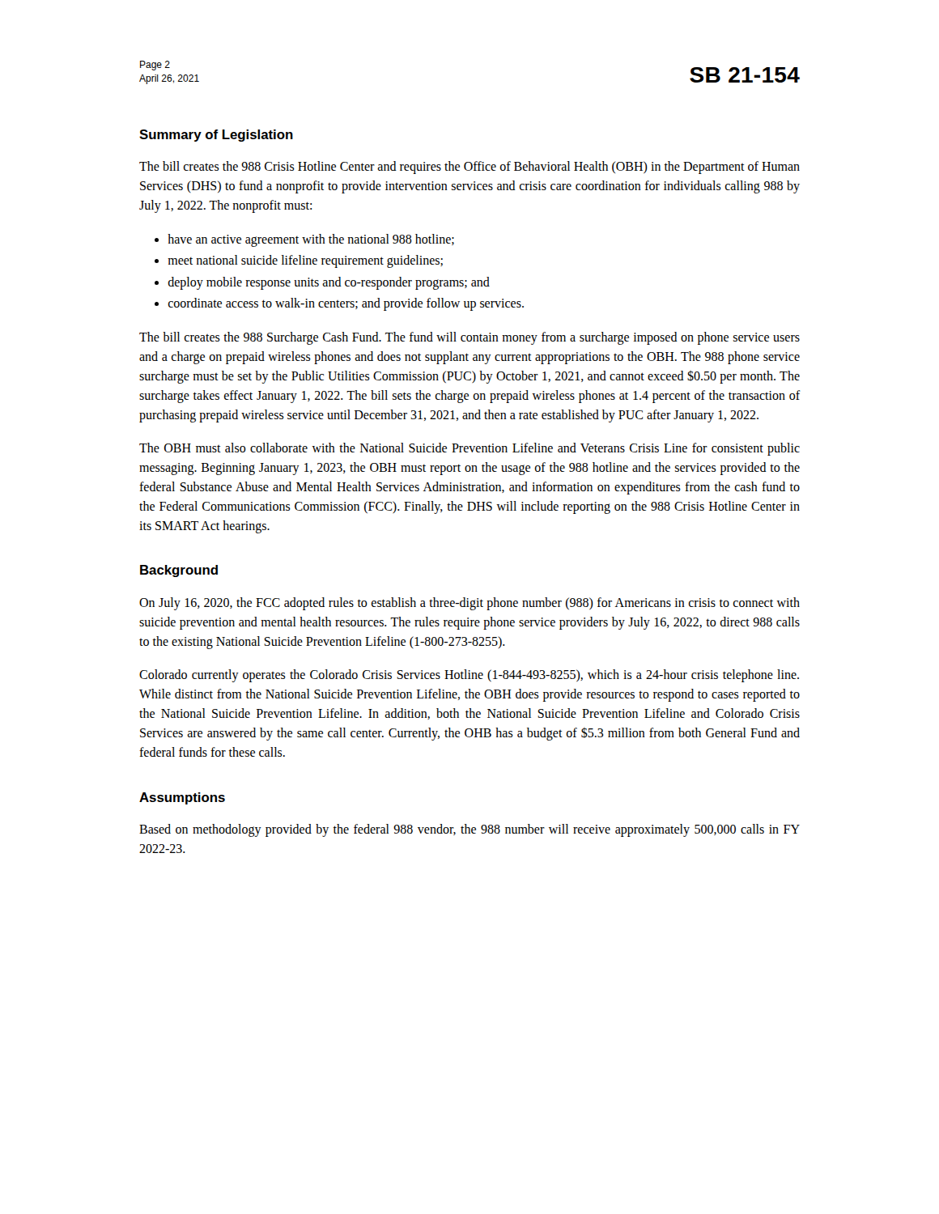Page 2
April 26, 2021
SB 21-154
Summary of Legislation
The bill creates the 988 Crisis Hotline Center and requires the Office of Behavioral Health (OBH) in the Department of Human Services (DHS) to fund a nonprofit to provide intervention services and crisis care coordination for individuals calling 988 by July 1, 2022. The nonprofit must:
have an active agreement with the national 988 hotline;
meet national suicide lifeline requirement guidelines;
deploy mobile response units and co-responder programs; and
coordinate access to walk-in centers; and provide follow up services.
The bill creates the 988 Surcharge Cash Fund. The fund will contain money from a surcharge imposed on phone service users and a charge on prepaid wireless phones and does not supplant any current appropriations to the OBH. The 988 phone service surcharge must be set by the Public Utilities Commission (PUC) by October 1, 2021, and cannot exceed $0.50 per month. The surcharge takes effect January 1, 2022. The bill sets the charge on prepaid wireless phones at 1.4 percent of the transaction of purchasing prepaid wireless service until December 31, 2021, and then a rate established by PUC after January 1, 2022.
The OBH must also collaborate with the National Suicide Prevention Lifeline and Veterans Crisis Line for consistent public messaging. Beginning January 1, 2023, the OBH must report on the usage of the 988 hotline and the services provided to the federal Substance Abuse and Mental Health Services Administration, and information on expenditures from the cash fund to the Federal Communications Commission (FCC). Finally, the DHS will include reporting on the 988 Crisis Hotline Center in its SMART Act hearings.
Background
On July 16, 2020, the FCC adopted rules to establish a three-digit phone number (988) for Americans in crisis to connect with suicide prevention and mental health resources. The rules require phone service providers by July 16, 2022, to direct 988 calls to the existing National Suicide Prevention Lifeline (1-800-273-8255).
Colorado currently operates the Colorado Crisis Services Hotline (1-844-493-8255), which is a 24-hour crisis telephone line. While distinct from the National Suicide Prevention Lifeline, the OBH does provide resources to respond to cases reported to the National Suicide Prevention Lifeline. In addition, both the National Suicide Prevention Lifeline and Colorado Crisis Services are answered by the same call center. Currently, the OHB has a budget of $5.3 million from both General Fund and federal funds for these calls.
Assumptions
Based on methodology provided by the federal 988 vendor, the 988 number will receive approximately 500,000 calls in FY 2022-23.